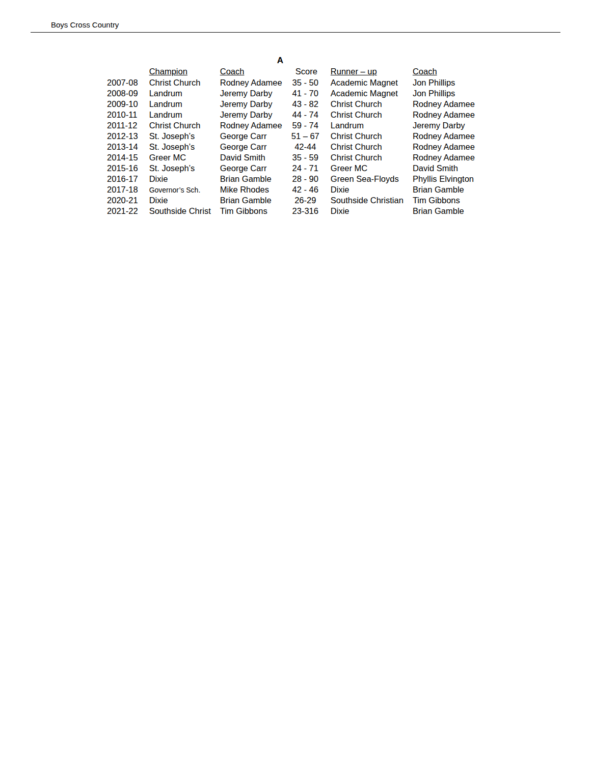Boys Cross Country
A
| | Champion | Coach | Score | Runner – up | Coach |
| --- | --- | --- | --- | --- | --- |
| 2007-08 | Christ Church | Rodney Adamee | 35 - 50 | Academic Magnet | Jon Phillips |
| 2008-09 | Landrum | Jeremy Darby | 41 - 70 | Academic Magnet | Jon Phillips |
| 2009-10 | Landrum | Jeremy Darby | 43 - 82 | Christ Church | Rodney Adamee |
| 2010-11 | Landrum | Jeremy Darby | 44 - 74 | Christ Church | Rodney Adamee |
| 2011-12 | Christ Church | Rodney Adamee | 59 - 74 | Landrum | Jeremy Darby |
| 2012-13 | St. Joseph’s | George Carr | 51 – 67 | Christ Church | Rodney Adamee |
| 2013-14 | St. Joseph’s | George Carr | 42-44 | Christ Church | Rodney Adamee |
| 2014-15 | Greer MC | David Smith | 35 - 59 | Christ Church | Rodney Adamee |
| 2015-16 | St. Joseph’s | George Carr | 24 - 71 | Greer MC | David Smith |
| 2016-17 | Dixie | Brian Gamble | 28 - 90 | Green Sea-Floyds | Phyllis Elvington |
| 2017-18 | Governor’s Sch. | Mike Rhodes | 42 - 46 | Dixie | Brian Gamble |
| 2020-21 | Dixie | Brian Gamble | 26-29 | Southside Christian | Tim Gibbons |
| 2021-22 | Southside Christ | Tim Gibbons | 23-316 | Dixie | Brian Gamble |